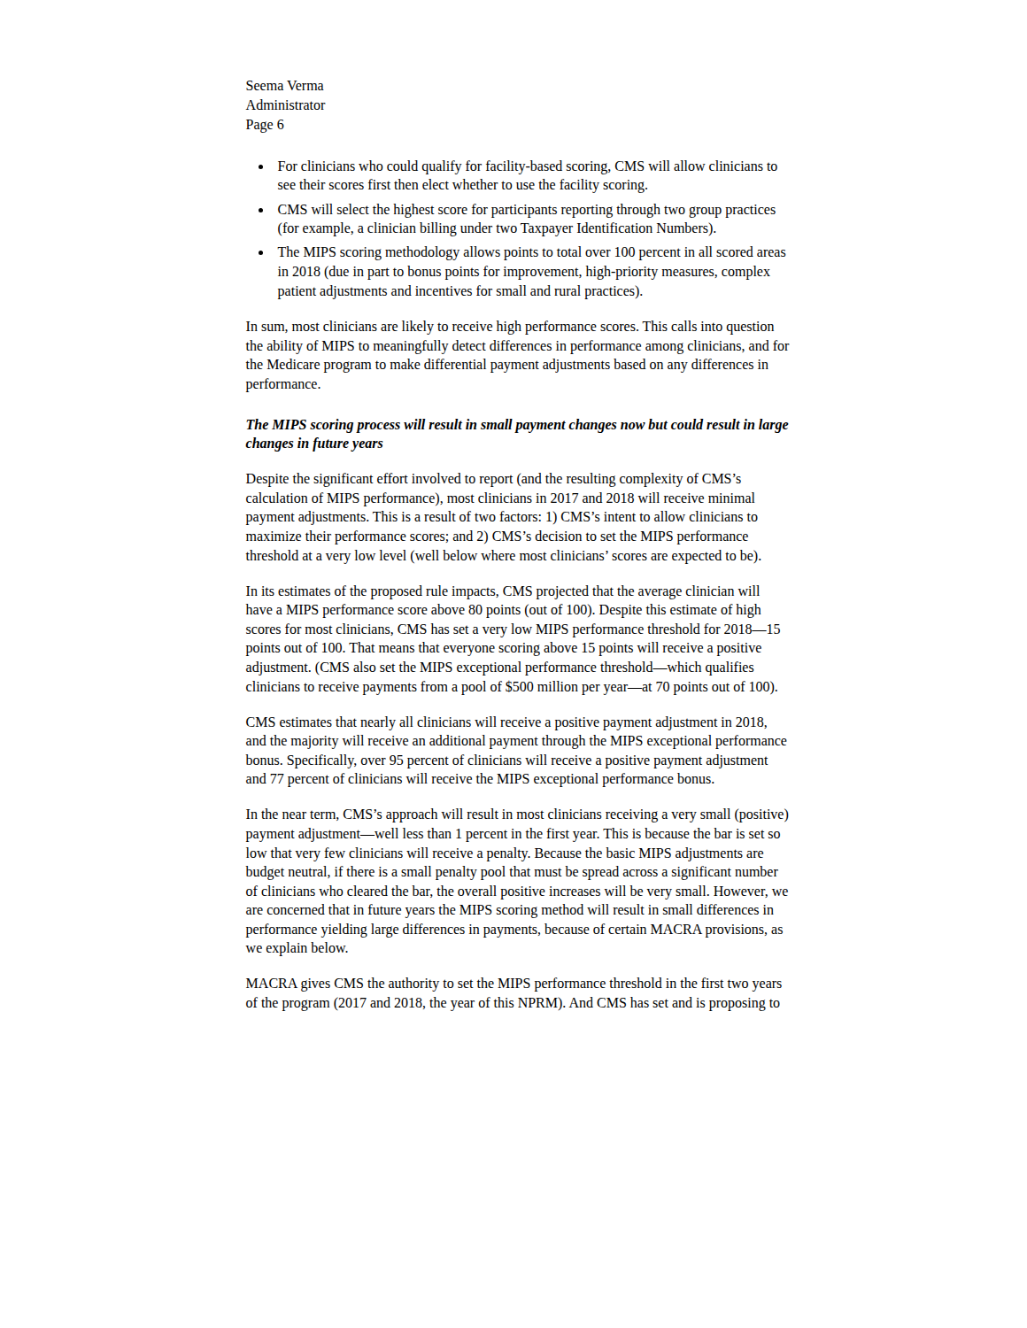Seema Verma
Administrator
Page 6
For clinicians who could qualify for facility-based scoring, CMS will allow clinicians to see their scores first then elect whether to use the facility scoring.
CMS will select the highest score for participants reporting through two group practices (for example, a clinician billing under two Taxpayer Identification Numbers).
The MIPS scoring methodology allows points to total over 100 percent in all scored areas in 2018 (due in part to bonus points for improvement, high-priority measures, complex patient adjustments and incentives for small and rural practices).
In sum, most clinicians are likely to receive high performance scores. This calls into question the ability of MIPS to meaningfully detect differences in performance among clinicians, and for the Medicare program to make differential payment adjustments based on any differences in performance.
The MIPS scoring process will result in small payment changes now but could result in large changes in future years
Despite the significant effort involved to report (and the resulting complexity of CMS’s calculation of MIPS performance), most clinicians in 2017 and 2018 will receive minimal payment adjustments. This is a result of two factors: 1) CMS’s intent to allow clinicians to maximize their performance scores; and 2) CMS’s decision to set the MIPS performance threshold at a very low level (well below where most clinicians’ scores are expected to be).
In its estimates of the proposed rule impacts, CMS projected that the average clinician will have a MIPS performance score above 80 points (out of 100). Despite this estimate of high scores for most clinicians, CMS has set a very low MIPS performance threshold for 2018—15 points out of 100. That means that everyone scoring above 15 points will receive a positive adjustment. (CMS also set the MIPS exceptional performance threshold—which qualifies clinicians to receive payments from a pool of $500 million per year—at 70 points out of 100).
CMS estimates that nearly all clinicians will receive a positive payment adjustment in 2018, and the majority will receive an additional payment through the MIPS exceptional performance bonus. Specifically, over 95 percent of clinicians will receive a positive payment adjustment and 77 percent of clinicians will receive the MIPS exceptional performance bonus.
In the near term, CMS’s approach will result in most clinicians receiving a very small (positive) payment adjustment—well less than 1 percent in the first year. This is because the bar is set so low that very few clinicians will receive a penalty. Because the basic MIPS adjustments are budget neutral, if there is a small penalty pool that must be spread across a significant number of clinicians who cleared the bar, the overall positive increases will be very small. However, we are concerned that in future years the MIPS scoring method will result in small differences in performance yielding large differences in payments, because of certain MACRA provisions, as we explain below.
MACRA gives CMS the authority to set the MIPS performance threshold in the first two years of the program (2017 and 2018, the year of this NPRM). And CMS has set and is proposing to